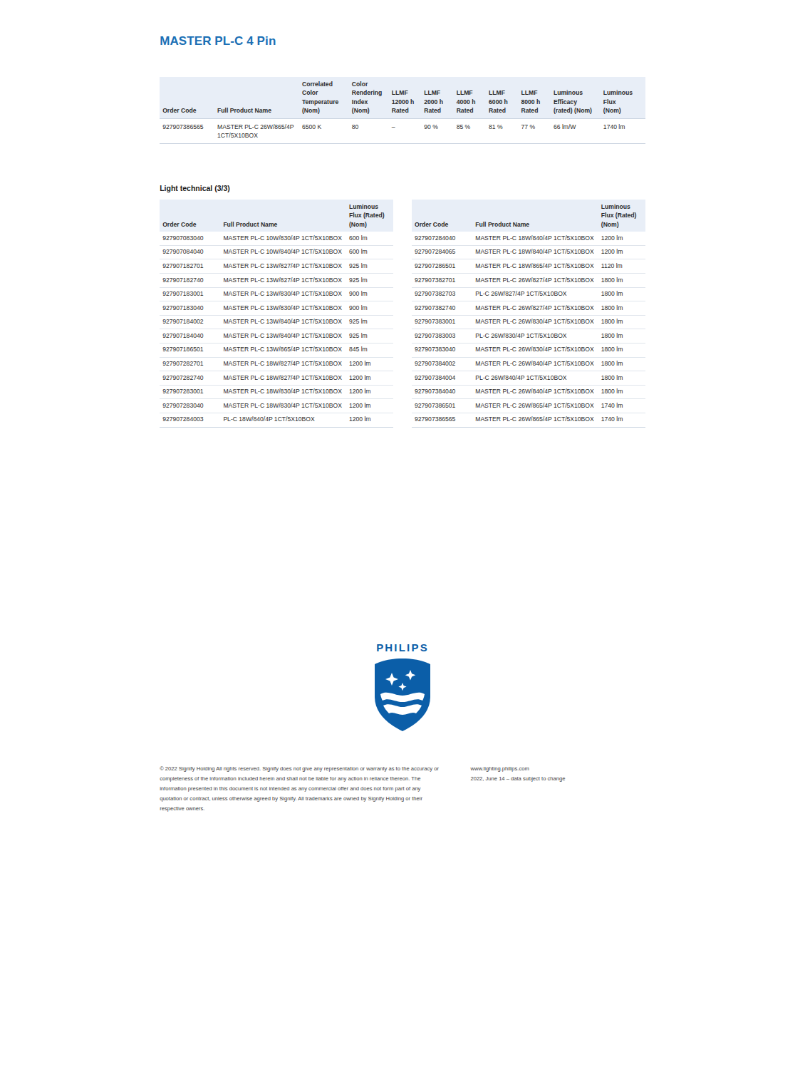MASTER PL-C 4 Pin
| Order Code | Full Product Name | Correlated Color Temperature (Nom) | Color Rendering Index (Nom) | LLMF 12000 h Rated | LLMF 2000 h Rated | LLMF 4000 h Rated | LLMF 6000 h Rated | LLMF 8000 h Rated | Luminous Efficacy (rated) (Nom) | Luminous Flux (Nom) |
| --- | --- | --- | --- | --- | --- | --- | --- | --- | --- | --- |
| 927907386565 | MASTER PL-C 26W/865/4P 1CT/5X10BOX | 6500 K | 80 | – | 90 % | 85 % | 81 % | 77 % | 66 lm/W | 1740 lm |
Light technical (3/3)
| Order Code | Full Product Name | Luminous Flux (Rated) (Nom) |
| --- | --- | --- |
| 927907083040 | MASTER PL-C 10W/830/4P 1CT/5X10BOX | 600 lm |
| 927907084040 | MASTER PL-C 10W/840/4P 1CT/5X10BOX | 600 lm |
| 927907182701 | MASTER PL-C 13W/827/4P 1CT/5X10BOX | 925 lm |
| 927907182740 | MASTER PL-C 13W/827/4P 1CT/5X10BOX | 925 lm |
| 927907183001 | MASTER PL-C 13W/830/4P 1CT/5X10BOX | 900 lm |
| 927907183040 | MASTER PL-C 13W/830/4P 1CT/5X10BOX | 900 lm |
| 927907184002 | MASTER PL-C 13W/840/4P 1CT/5X10BOX | 925 lm |
| 927907184040 | MASTER PL-C 13W/840/4P 1CT/5X10BOX | 925 lm |
| 927907186501 | MASTER PL-C 13W/865/4P 1CT/5X10BOX | 845 lm |
| 927907282701 | MASTER PL-C 18W/827/4P 1CT/5X10BOX | 1200 lm |
| 927907282740 | MASTER PL-C 18W/827/4P 1CT/5X10BOX | 1200 lm |
| 927907283001 | MASTER PL-C 18W/830/4P 1CT/5X10BOX | 1200 lm |
| 927907283040 | MASTER PL-C 18W/830/4P 1CT/5X10BOX | 1200 lm |
| 927907284003 | PL-C 18W/840/4P 1CT/5X10BOX | 1200 lm |
| Order Code | Full Product Name | Luminous Flux (Rated) (Nom) |
| --- | --- | --- |
| 927907284040 | MASTER PL-C 18W/840/4P 1CT/5X10BOX | 1200 lm |
| 927907284065 | MASTER PL-C 18W/840/4P 1CT/5X10BOX | 1200 lm |
| 927907286501 | MASTER PL-C 18W/865/4P 1CT/5X10BOX | 1120 lm |
| 927907382701 | MASTER PL-C 26W/827/4P 1CT/5X10BOX | 1800 lm |
| 927907382703 | PL-C 26W/827/4P 1CT/5X10BOX | 1800 lm |
| 927907382740 | MASTER PL-C 26W/827/4P 1CT/5X10BOX | 1800 lm |
| 927907383001 | MASTER PL-C 26W/830/4P 1CT/5X10BOX | 1800 lm |
| 927907383003 | PL-C 26W/830/4P 1CT/5X10BOX | 1800 lm |
| 927907383040 | MASTER PL-C 26W/830/4P 1CT/5X10BOX | 1800 lm |
| 927907384002 | MASTER PL-C 26W/840/4P 1CT/5X10BOX | 1800 lm |
| 927907384004 | PL-C 26W/840/4P 1CT/5X10BOX | 1800 lm |
| 927907384040 | MASTER PL-C 26W/840/4P 1CT/5X10BOX | 1800 lm |
| 927907386501 | MASTER PL-C 26W/865/4P 1CT/5X10BOX | 1740 lm |
| 927907386565 | MASTER PL-C 26W/865/4P 1CT/5X10BOX | 1740 lm |
PHILIPS
© 2022 Signify Holding All rights reserved. Signify does not give any representation or warranty as to the accuracy or completeness of the information included herein and shall not be liable for any action in reliance thereon. The information presented in this document is not intended as any commercial offer and does not form part of any quotation or contract, unless otherwise agreed by Signify. All trademarks are owned by Signify Holding or their respective owners.
www.lighting.philips.com
2022, June 14 – data subject to change